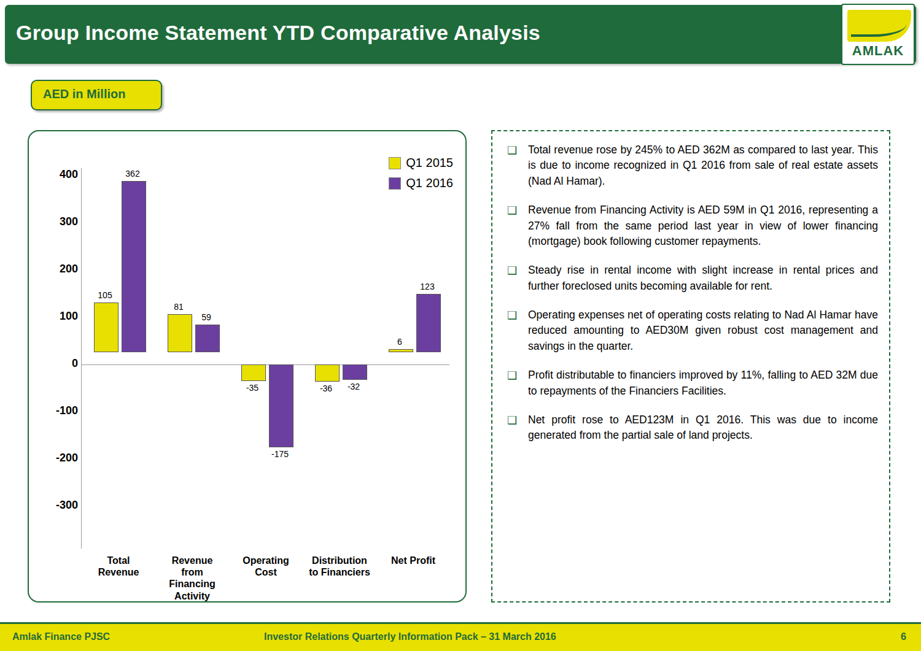Group Income Statement YTD Comparative Analysis
AMLAK
AED in Million
Q1 2015
Q1 2016
400
300
200
100
0
-100
-200
-300
105
362
81
59
-35
-175
-36
-32
6
123
Total
Revenue
Revenue
from
Financing
Activity
Operating
Cost
Distribution
to Financiers
Net Profit
Total revenue rose by 245% to AED 362M as compared to last year. This is due to income recognized in Q1 2016 from sale of real estate assets (Nad Al Hamar).
Revenue from Financing Activity is AED 59M in Q1 2016, representing a 27% fall from the same period last year in view of lower financing (mortgage) book following customer repayments.
Steady rise in rental income with slight increase in rental prices and further foreclosed units becoming available for rent.
Operating expenses net of operating costs relating to Nad Al Hamar have reduced amounting to AED30M given robust cost management and savings in the quarter.
Profit distributable to financiers improved by 11%, falling to AED 32M due to repayments of the Financiers Facilities.
Net profit rose to AED123M in Q1 2016. This was due to income generated from the partial sale of land projects.
Amlak Finance PJSC
Investor Relations Quarterly Information Pack – 31 March 2016
6